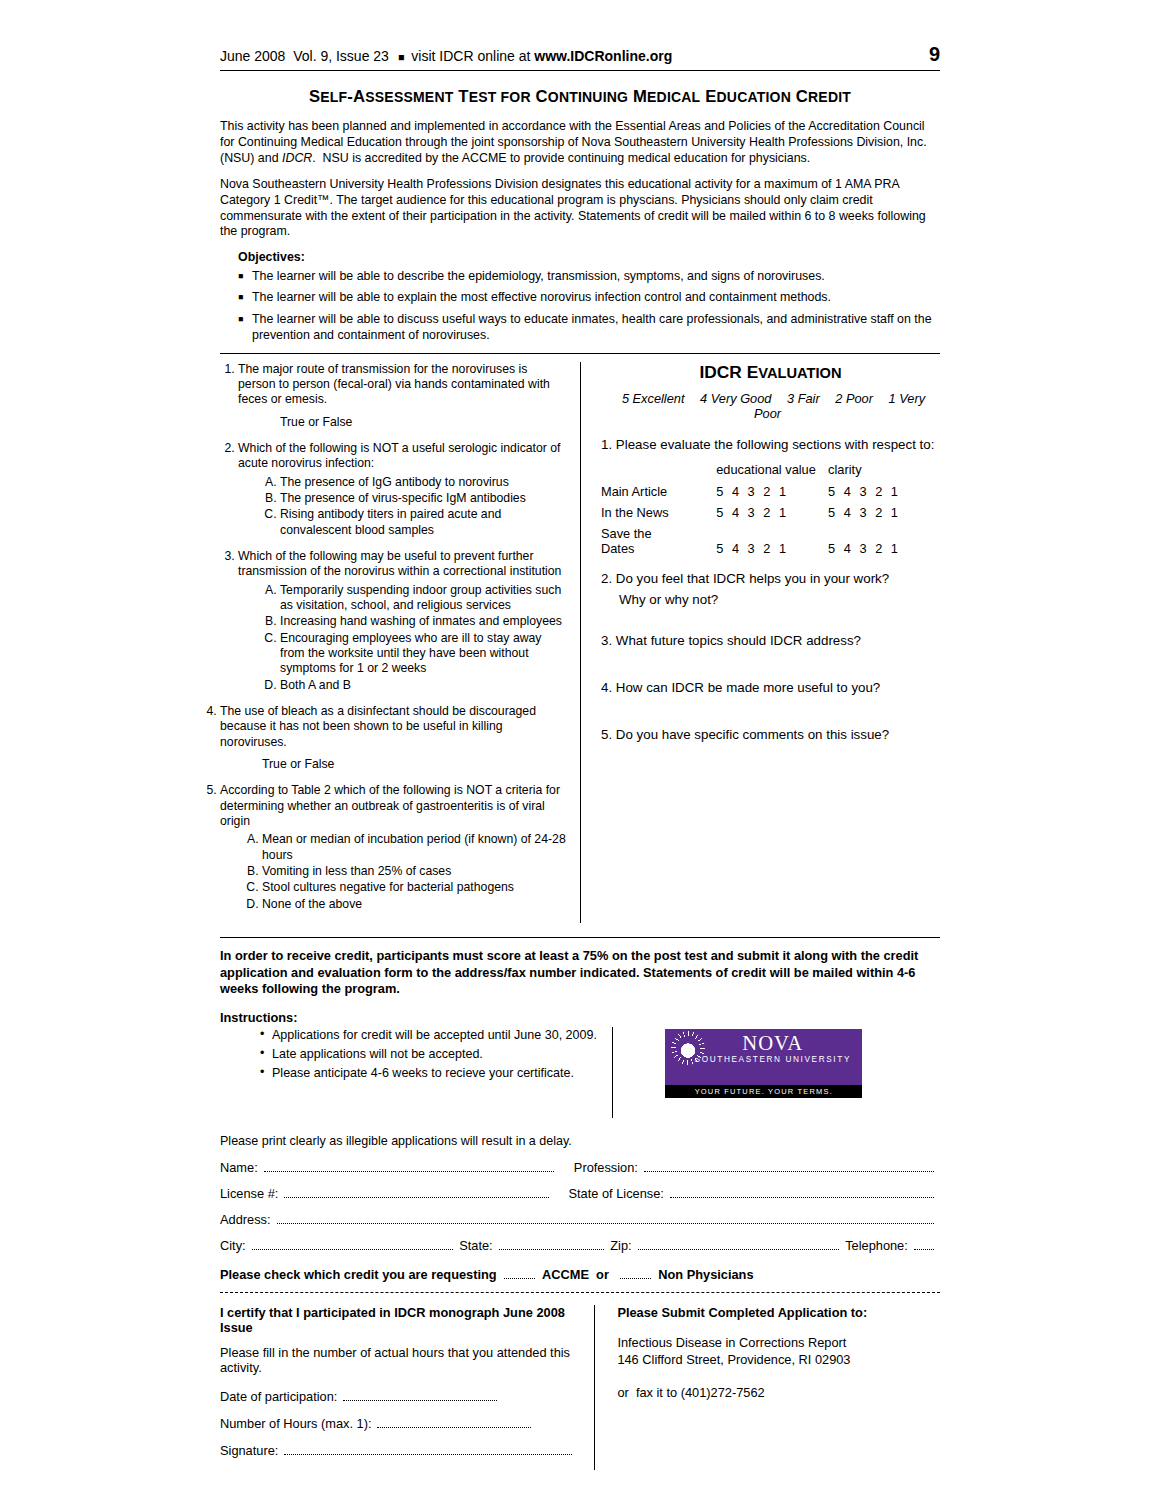June 2008 Vol. 9, Issue 23 ■ visit IDCR online at www.IDCRonline.org 9
SELF-ASSESSMENT TEST FOR CONTINUING MEDICAL EDUCATION CREDIT
This activity has been planned and implemented in accordance with the Essential Areas and Policies of the Accreditation Council for Continuing Medical Education through the joint sponsorship of Nova Southeastern University Health Professions Division, Inc. (NSU) and IDCR. NSU is accredited by the ACCME to provide continuing medical education for physicians.
Nova Southeastern University Health Professions Division designates this educational activity for a maximum of 1 AMA PRA Category 1 Credit™. The target audience for this educational program is physcians. Physicians should only claim credit commensurate with the extent of their participation in the activity. Statements of credit will be mailed within 6 to 8 weeks following the program.
Objectives:
The learner will be able to describe the epidemiology, transmission, symptoms, and signs of noroviruses.
The learner will be able to explain the most effective norovirus infection control and containment methods.
The learner will be able to discuss useful ways to educate inmates, health care professionals, and administrative staff on the prevention and containment of noroviruses.
The major route of transmission for the noroviruses is person to person (fecal-oral) via hands contaminated with feces or emesis.
True or False
Which of the following is NOT a useful serologic indicator of acute norovirus infection:
The presence of IgG antibody to norovirus
The presence of virus-specific IgM antibodies
Rising antibody titers in paired acute and convalescent blood samples
Which of the following may be useful to prevent further transmission of the norovirus within a correctional institution
Temporarily suspending indoor group activities such as visitation, school, and religious services
Increasing hand washing of inmates and employees
Encouraging employees who are ill to stay away from the worksite until they have been without symptoms for 1 or 2 weeks
Both A and B
The use of bleach as a disinfectant should be discouraged because it has not been shown to be useful in killing noroviruses.
True or False
According to Table 2 which of the following is NOT a criteria for determining whether an outbreak of gastroenteritis is of viral origin
Mean or median of incubation period (if known) of 24-28 hours
Vomiting in less than 25% of cases
Stool cultures negative for bacterial pathogens
None of the above
IDCR EVALUATION
5 Excellent 4 Very Good 3 Fair 2 Poor 1 Very Poor
1. Please evaluate the following sections with respect to:
| | educational value | clarity |
| --- | --- | --- |
| Main Article | 5 4 3 2 1 | 5 4 3 2 1 |
| In the News | 5 4 3 2 1 | 5 4 3 2 1 |
| Save the Dates | 5 4 3 2 1 | 5 4 3 2 1 |
2. Do you feel that IDCR helps you in your work?
Why or why not?
3. What future topics should IDCR address?
4. How can IDCR be made more useful to you?
5. Do you have specific comments on this issue?
In order to receive credit, participants must score at least a 75% on the post test and submit it along with the credit application and evaluation form to the address/fax number indicated. Statements of credit will be mailed within 4-6 weeks following the program.
Instructions:
Applications for credit will be accepted until June 30, 2009.
Late applications will not be accepted.
Please anticipate 4-6 weeks to recieve your certificate.
NOVA
SOUTHEASTERN UNIVERSITY
YOUR FUTURE. YOUR TERMS.
Please print clearly as illegible applications will result in a delay.
Name: Profession:
License #: State of License:
Address:
City: State: Zip: Telephone:
Please check which credit you are requesting ACCME or Non Physicians
I certify that I participated in IDCR monograph June 2008 Issue
Please fill in the number of actual hours that you attended this activity.
Date of participation:
Number of Hours (max. 1):
Signature:
Please Submit Completed Application to:
Infectious Disease in Corrections Report
146 Clifford Street, Providence, RI 02903
or fax it to (401)272-7562